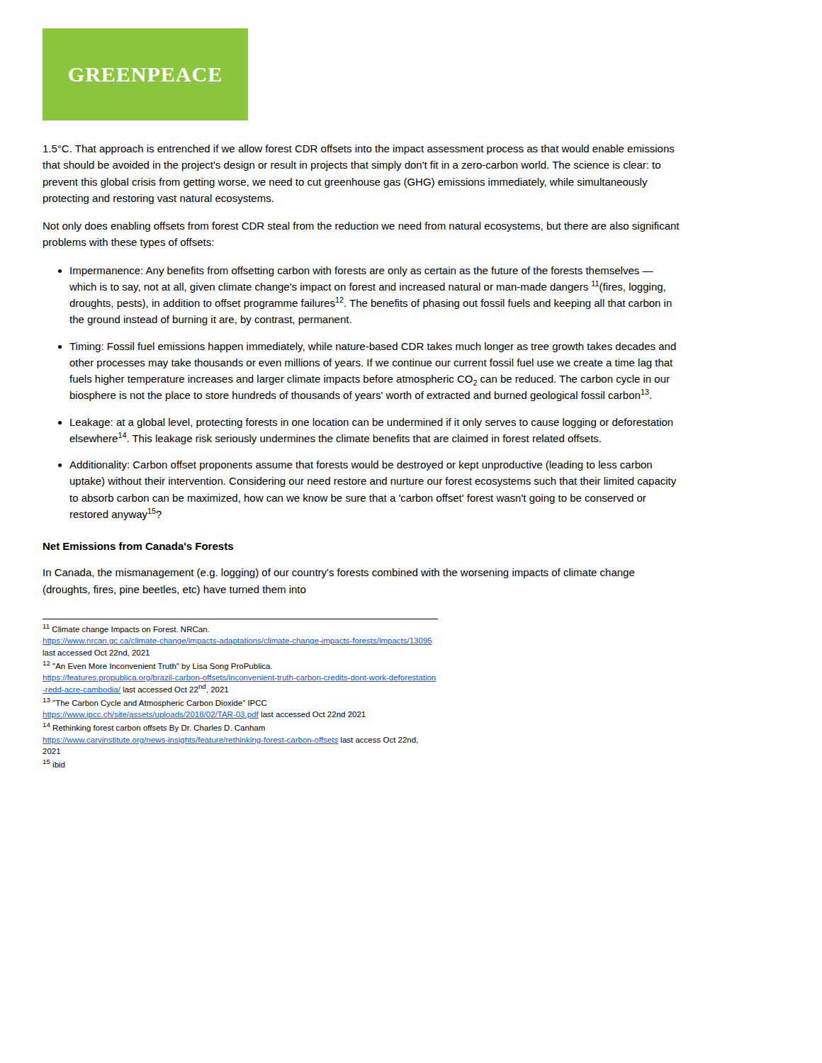GREENPEACE
1.5°C. That approach is entrenched if we allow forest CDR offsets into the impact assessment process as that would enable emissions that should be avoided in the project's design or result in projects that simply don't fit in a zero-carbon world. The science is clear: to prevent this global crisis from getting worse, we need to cut greenhouse gas (GHG) emissions immediately, while simultaneously protecting and restoring vast natural ecosystems.
Not only does enabling offsets from forest CDR steal from the reduction we need from natural ecosystems, but there are also significant problems with these types of offsets:
Impermanence: Any benefits from offsetting carbon with forests are only as certain as the future of the forests themselves — which is to say, not at all, given climate change's impact on forest and increased natural or man-made dangers 11(fires, logging, droughts, pests), in addition to offset programme failures12. The benefits of phasing out fossil fuels and keeping all that carbon in the ground instead of burning it are, by contrast, permanent.
Timing: Fossil fuel emissions happen immediately, while nature-based CDR takes much longer as tree growth takes decades and other processes may take thousands or even millions of years. If we continue our current fossil fuel use we create a time lag that fuels higher temperature increases and larger climate impacts before atmospheric CO2 can be reduced. The carbon cycle in our biosphere is not the place to store hundreds of thousands of years' worth of extracted and burned geological fossil carbon13.
Leakage: at a global level, protecting forests in one location can be undermined if it only serves to cause logging or deforestation elsewhere14. This leakage risk seriously undermines the climate benefits that are claimed in forest related offsets.
Additionality: Carbon offset proponents assume that forests would be destroyed or kept unproductive (leading to less carbon uptake) without their intervention. Considering our need restore and nurture our forest ecosystems such that their limited capacity to absorb carbon can be maximized, how can we know be sure that a 'carbon offset' forest wasn't going to be conserved or restored anyway15?
Net Emissions from Canada's Forests
In Canada, the mismanagement (e.g. logging) of our country's forests combined with the worsening impacts of climate change (droughts, fires, pine beetles, etc) have turned them into
11 Climate change Impacts on Forest. NRCan.
https://www.nrcan.gc.ca/climate-change/impacts-adaptations/climate-change-impacts-forests/impacts/13095 last accessed Oct 22nd, 2021
12 "An Even More Inconvenient Truth" by Lisa Song ProPublica.
https://features.propublica.org/brazil-carbon-offsets/inconvenient-truth-carbon-credits-dont-work-deforestation-redd-acre-cambodia/ last accessed Oct 22nd, 2021
13 "The Carbon Cycle and Atmospheric Carbon Dioxide" IPCC
https://www.ipcc.ch/site/assets/uploads/2018/02/TAR-03.pdf last accessed Oct 22nd 2021
14 Rethinking forest carbon offsets By Dr. Charles D. Canham
https://www.caryinstitute.org/news-insights/feature/rethinking-forest-carbon-offsets last access Oct 22nd, 2021
15 ibid